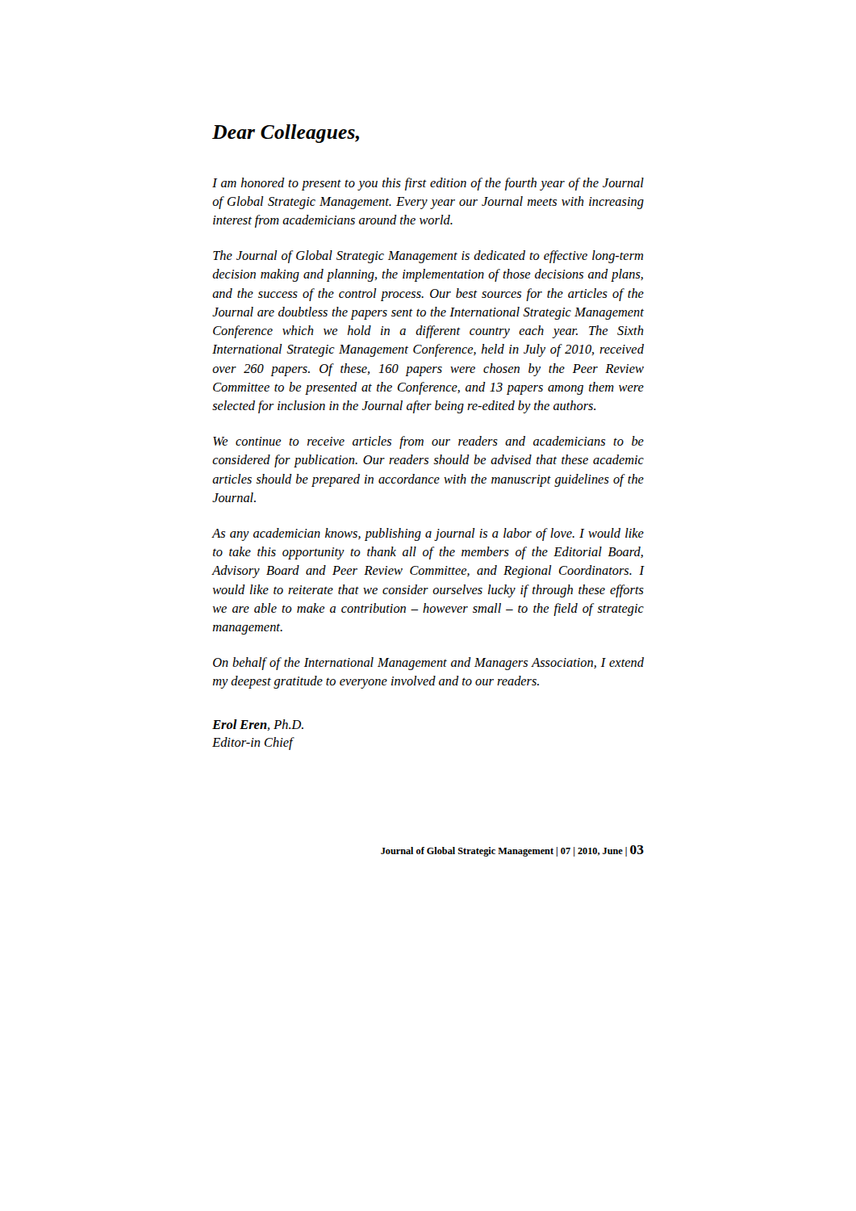Dear Colleagues,
I am honored to present to you this first edition of the fourth year of the Journal of Global Strategic Management. Every year our Journal meets with increasing interest from academicians around the world.
The Journal of Global Strategic Management is dedicated to effective long-term decision making and planning, the implementation of those decisions and plans, and the success of the control process. Our best sources for the articles of the Journal are doubtless the papers sent to the International Strategic Management Conference which we hold in a different country each year. The Sixth International Strategic Management Conference, held in July of 2010, received over 260 papers. Of these, 160 papers were chosen by the Peer Review Committee to be presented at the Conference, and 13 papers among them were selected for inclusion in the Journal after being re-edited by the authors.
We continue to receive articles from our readers and academicians to be considered for publication. Our readers should be advised that these academic articles should be prepared in accordance with the manuscript guidelines of the Journal.
As any academician knows, publishing a journal is a labor of love. I would like to take this opportunity to thank all of the members of the Editorial Board, Advisory Board and Peer Review Committee, and Regional Coordinators. I would like to reiterate that we consider ourselves lucky if through these efforts we are able to make a contribution – however small – to the field of strategic management.
On behalf of the International Management and Managers Association, I extend my deepest gratitude to everyone involved and to our readers.
Erol Eren, Ph.D.
Editor-in Chief
Journal of Global Strategic Management | 07 | 2010, June | 03